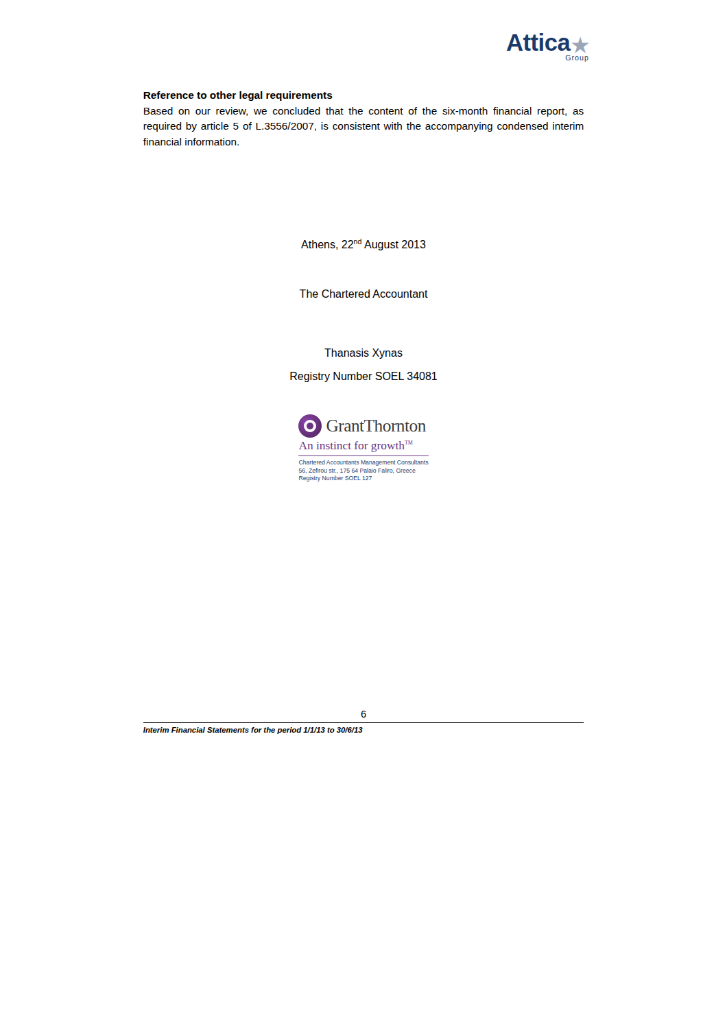Attica★
Group
Reference to other legal requirements
Based on our review, we concluded that the content of the six-month financial report, as required by article 5 of L.3556/2007, is consistent with the accompanying condensed interim financial information.
Athens, 22nd August 2013
The Chartered Accountant
Thanasis Xynas
Registry Number SOEL 34081
GrantThornton
An instinct for growthTM
Chartered Accountants Management Consultants
56, Zefirou str., 175 64 Palaio Faliro, Greece
Registry Number SOEL 127
6
Interim Financial Statements for the period 1/1/13 to 30/6/13